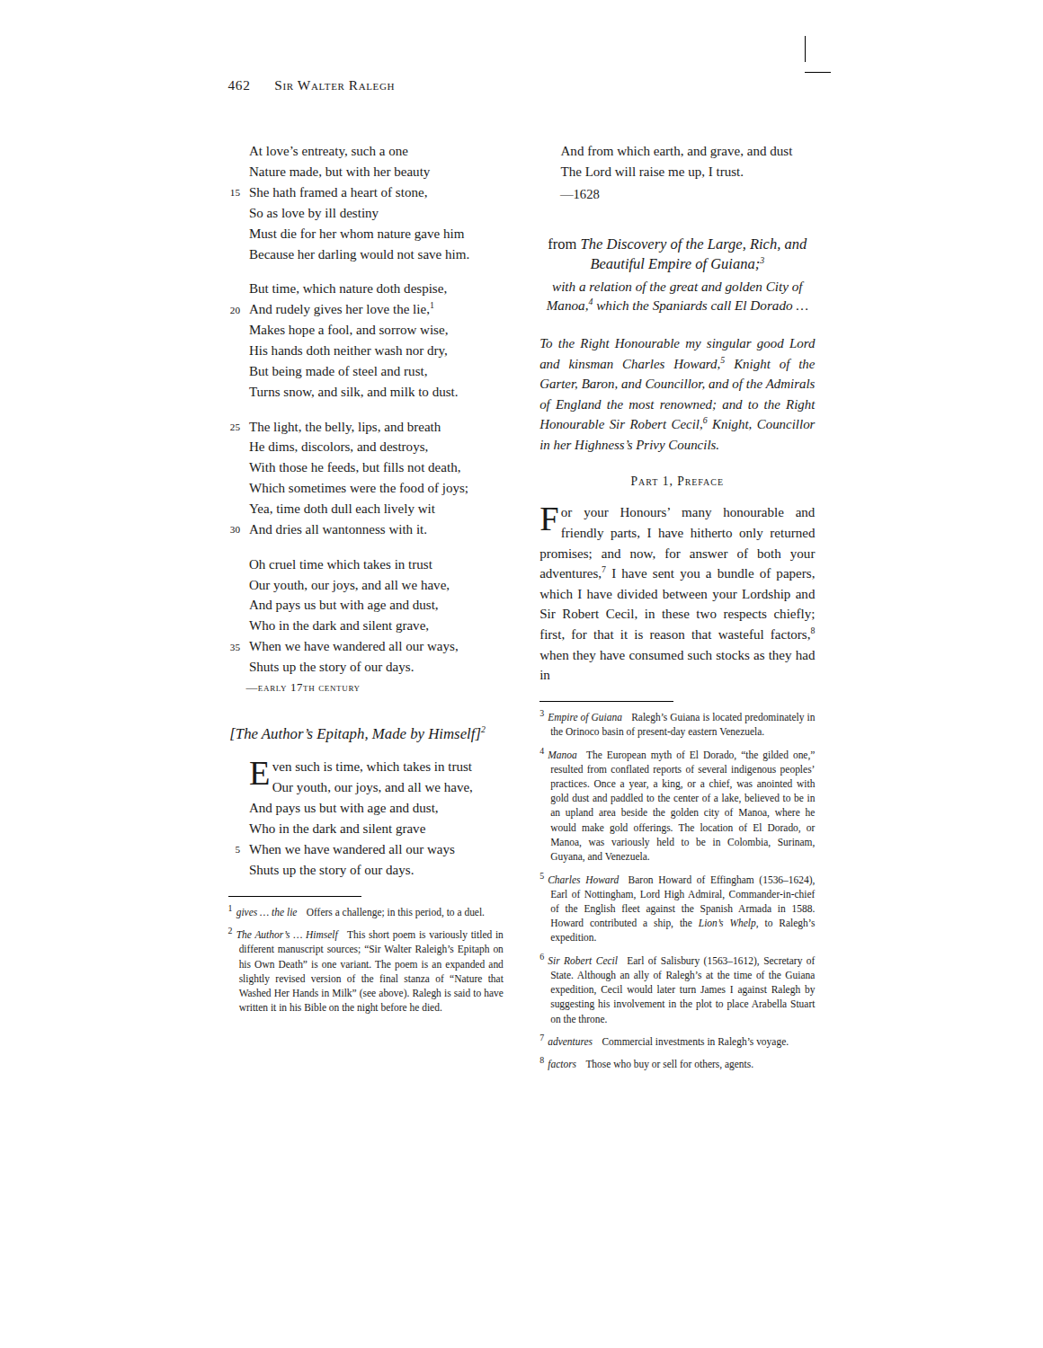462 Sir Walter Ralegh
At love’s entreaty, such a one
Nature made, but with her beauty
15 She hath framed a heart of stone,
So as love by ill destiny
Must die for her whom nature gave him
Because her darling would not save him.
But time, which nature doth despise,
20 And rudely gives her love the lie,1
Makes hope a fool, and sorrow wise,
His hands doth neither wash nor dry,
But being made of steel and rust,
Turns snow, and silk, and milk to dust.
25 The light, the belly, lips, and breath
He dims, discolors, and destroys,
With those he feeds, but fills not death,
Which sometimes were the food of joys;
Yea, time doth dull each lively wit
30 And dries all wantonness with it.
Oh cruel time which takes in trust
Our youth, our joys, and all we have,
And pays us but with age and dust,
Who in the dark and silent grave,
35 When we have wandered all our ways,
Shuts up the story of our days.
—early 17th century
[The Author’s Epitaph, Made by Himself]2
Even such is time, which takes in trust
Our youth, our joys, and all we have,
And pays us but with age and dust,
Who in the dark and silent grave
5 When we have wandered all our ways
Shuts up the story of our days.
1gives … the lie Offers a challenge; in this period, to a duel.
2The Author’s … Himself This short poem is variously titled in different manuscript sources; “Sir Walter Raleigh’s Epitaph on his Own Death” is one variant. The poem is an expanded and slightly revised version of the final stanza of “Nature that Washed Her Hands in Milk” (see above). Ralegh is said to have written it in his Bible on the night before he died.
And from which earth, and grave, and dust
The Lord will raise me up, I trust.
—1628
from The Discovery of the Large, Rich, and Beautiful Empire of Guiana;3 with a relation of the great and golden City of Manoa,4 which the Spaniards call El Dorado …
To the Right Honourable my singular good Lord and kinsman Charles Howard,5 Knight of the Garter, Baron, and Councillor, and of the Admirals of England the most renowned; and to the Right Honourable Sir Robert Cecil,6 Knight, Councillor in her Highness’s Privy Councils.
Part 1, Preface
For your Honours’ many honourable and friendly parts, I have hitherto only returned promises; and now, for answer of both your adventures,7 I have sent you a bundle of papers, which I have divided between your Lordship and Sir Robert Cecil, in these two respects chiefly; first, for that it is reason that wasteful factors,8 when they have consumed such stocks as they had in
3Empire of Guiana Ralegh’s Guiana is located predominately in the Orinoco basin of present-day eastern Venezuela.
4Manoa The European myth of El Dorado, “the gilded one,” resulted from conflated reports of several indigenous peoples’ practices. Once a year, a king, or a chief, was anointed with gold dust and paddled to the center of a lake, believed to be in an upland area beside the golden city of Manoa, where he would make gold offerings. The location of El Dorado, or Manoa, was variously held to be in Colombia, Surinam, Guyana, and Venezuela.
5Charles Howard Baron Howard of Effingham (1536–1624), Earl of Nottingham, Lord High Admiral, Commander-in-chief of the English fleet against the Spanish Armada in 1588. Howard contributed a ship, the Lion’s Whelp, to Ralegh’s expedition.
6Sir Robert Cecil Earl of Salisbury (1563–1612), Secretary of State. Although an ally of Ralegh’s at the time of the Guiana expedition, Cecil would later turn James I against Ralegh by suggesting his involvement in the plot to place Arabella Stuart on the throne.
7adventures Commercial investments in Ralegh’s voyage.
8factors Those who buy or sell for others, agents.